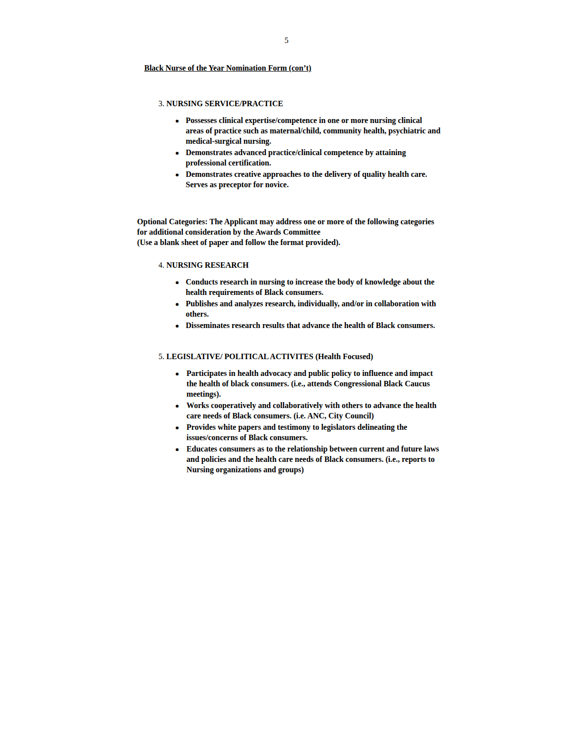5
Black Nurse of the Year Nomination Form (con’t)
3. NURSING SERVICE/PRACTICE
Possesses clinical expertise/competence in one or more nursing clinical areas of practice such as maternal/child, community health, psychiatric and medical-surgical nursing.
Demonstrates advanced practice/clinical competence by attaining professional certification.
Demonstrates creative approaches to the delivery of quality health care. Serves as preceptor for novice.
Optional Categories: The Applicant may address one or more of the following categories for additional consideration by the Awards Committee
(Use a blank sheet of paper and follow the format provided).
4. NURSING RESEARCH
Conducts research in nursing to increase the body of knowledge about the health requirements of Black consumers.
Publishes and analyzes research, individually, and/or in collaboration with others.
Disseminates research results that advance the health of Black consumers.
5. LEGISLATIVE/ POLITICAL ACTIVITES (Health Focused)
Participates in health advocacy and public policy to influence and impact the health of black consumers. (i.e., attends Congressional Black Caucus meetings).
Works cooperatively and collaboratively with others to advance the health care needs of Black consumers. (i.e. ANC, City Council)
Provides white papers and testimony to legislators delineating the issues/concerns of Black consumers.
Educates consumers as to the relationship between current and future laws and policies and the health care needs of Black consumers. (i.e., reports to Nursing organizations and groups)